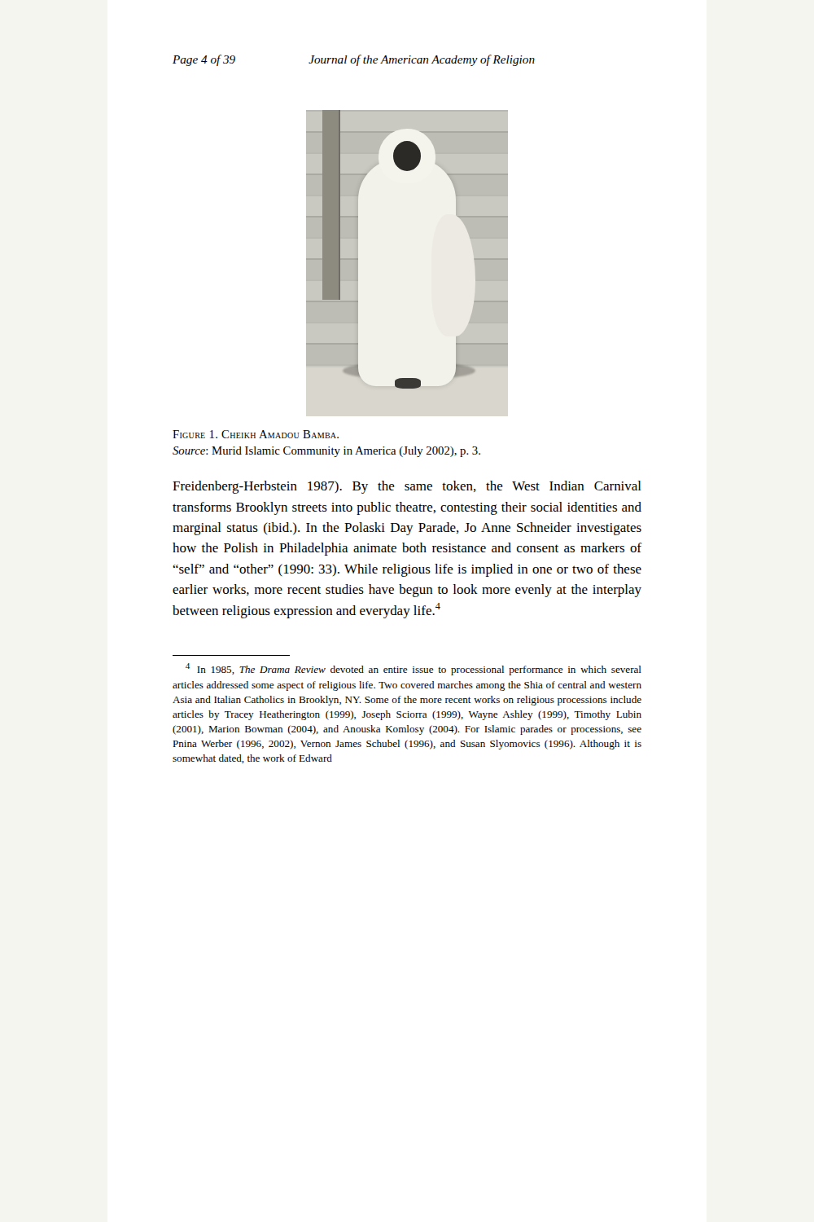Page 4 of 39 Journal of the American Academy of Religion
Figure 1. Cheikh Amadou Bamba. Source: Murid Islamic Community in America (July 2002), p. 3.
Freidenberg-Herbstein 1987). By the same token, the West Indian Carnival transforms Brooklyn streets into public theatre, contesting their social identities and marginal status (ibid.). In the Polaski Day Parade, Jo Anne Schneider investigates how the Polish in Philadelphia animate both resistance and consent as markers of “self” and “other” (1990: 33). While religious life is implied in one or two of these earlier works, more recent studies have begun to look more evenly at the interplay between religious expression and everyday life.4
4 In 1985, The Drama Review devoted an entire issue to processional performance in which several articles addressed some aspect of religious life. Two covered marches among the Shia of central and western Asia and Italian Catholics in Brooklyn, NY. Some of the more recent works on religious processions include articles by Tracey Heatherington (1999), Joseph Sciorra (1999), Wayne Ashley (1999), Timothy Lubin (2001), Marion Bowman (2004), and Anouska Komlosy (2004). For Islamic parades or processions, see Pnina Werber (1996, 2002), Vernon James Schubel (1996), and Susan Slyomovics (1996). Although it is somewhat dated, the work of Edward